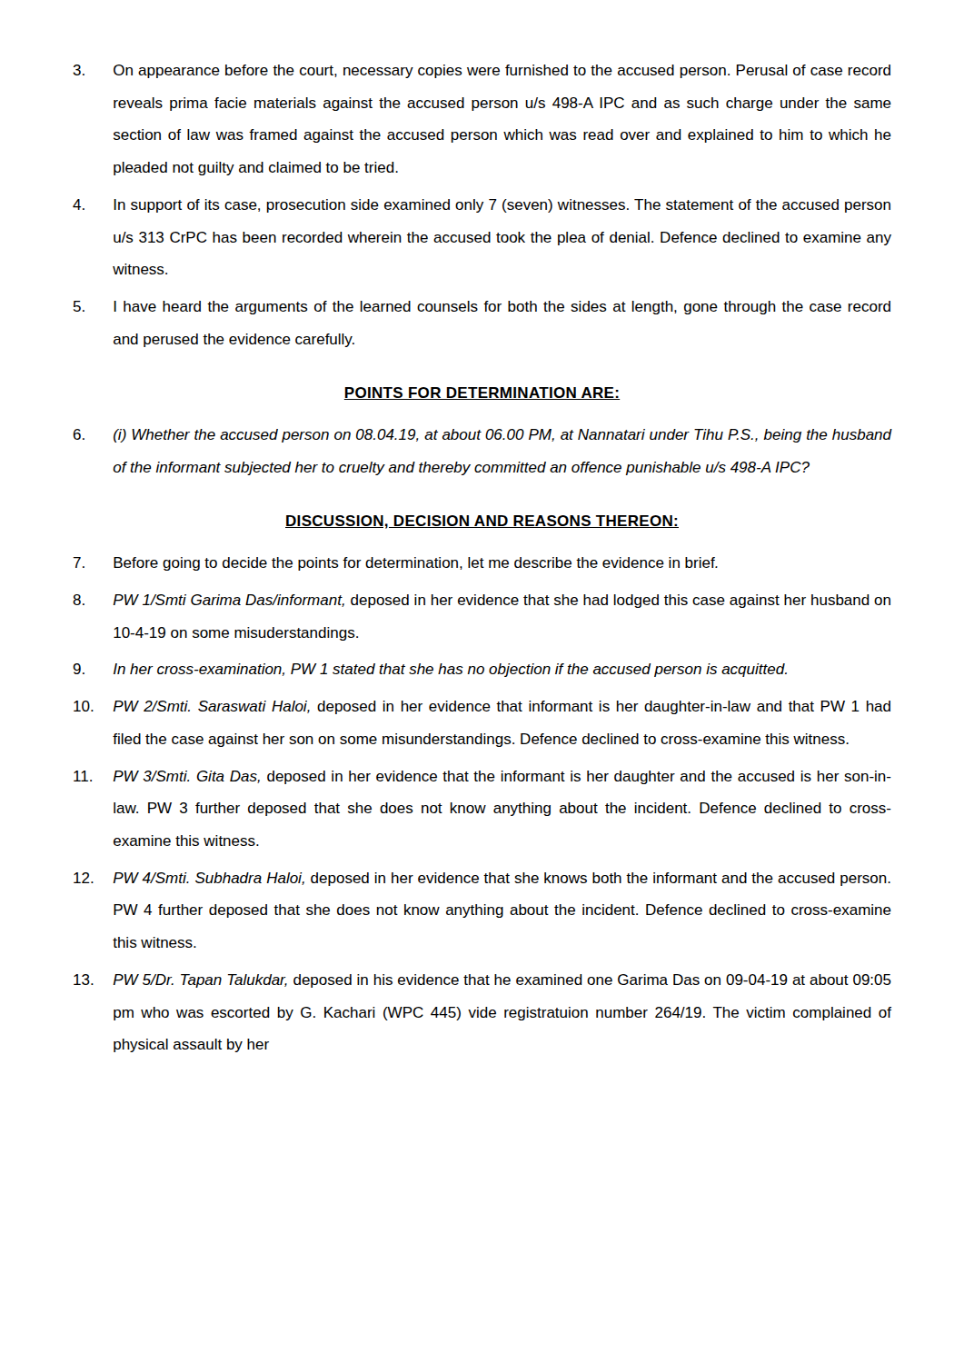3. On appearance before the court, necessary copies were furnished to the accused person. Perusal of case record reveals prima facie materials against the accused person u/s 498-A IPC and as such charge under the same section of law was framed against the accused person which was read over and explained to him to which he pleaded not guilty and claimed to be tried.
4. In support of its case, prosecution side examined only 7 (seven) witnesses. The statement of the accused person u/s 313 CrPC has been recorded wherein the accused took the plea of denial. Defence declined to examine any witness.
5. I have heard the arguments of the learned counsels for both the sides at length, gone through the case record and perused the evidence carefully.
POINTS FOR DETERMINATION ARE:
6. (i) Whether the accused person on 08.04.19, at about 06.00 PM, at Nannatari under Tihu P.S., being the husband of the informant subjected her to cruelty and thereby committed an offence punishable u/s 498-A IPC?
DISCUSSION, DECISION AND REASONS THEREON:
7. Before going to decide the points for determination, let me describe the evidence in brief.
8. PW 1/Smti Garima Das/informant, deposed in her evidence that she had lodged this case against her husband on 10-4-19 on some misuderstandings.
9. In her cross-examination, PW 1 stated that she has no objection if the accused person is acquitted.
10. PW 2/Smti. Saraswati Haloi, deposed in her evidence that informant is her daughter-in-law and that PW 1 had filed the case against her son on some misunderstandings. Defence declined to cross-examine this witness.
11. PW 3/Smti. Gita Das, deposed in her evidence that the informant is her daughter and the accused is her son-in-law. PW 3 further deposed that she does not know anything about the incident. Defence declined to cross-examine this witness.
12. PW 4/Smti. Subhadra Haloi, deposed in her evidence that she knows both the informant and the accused person. PW 4 further deposed that she does not know anything about the incident. Defence declined to cross-examine this witness.
13. PW 5/Dr. Tapan Talukdar, deposed in his evidence that he examined one Garima Das on 09-04-19 at about 09:05 pm who was escorted by G. Kachari (WPC 445) vide registratuion number 264/19. The victim complained of physical assault by her